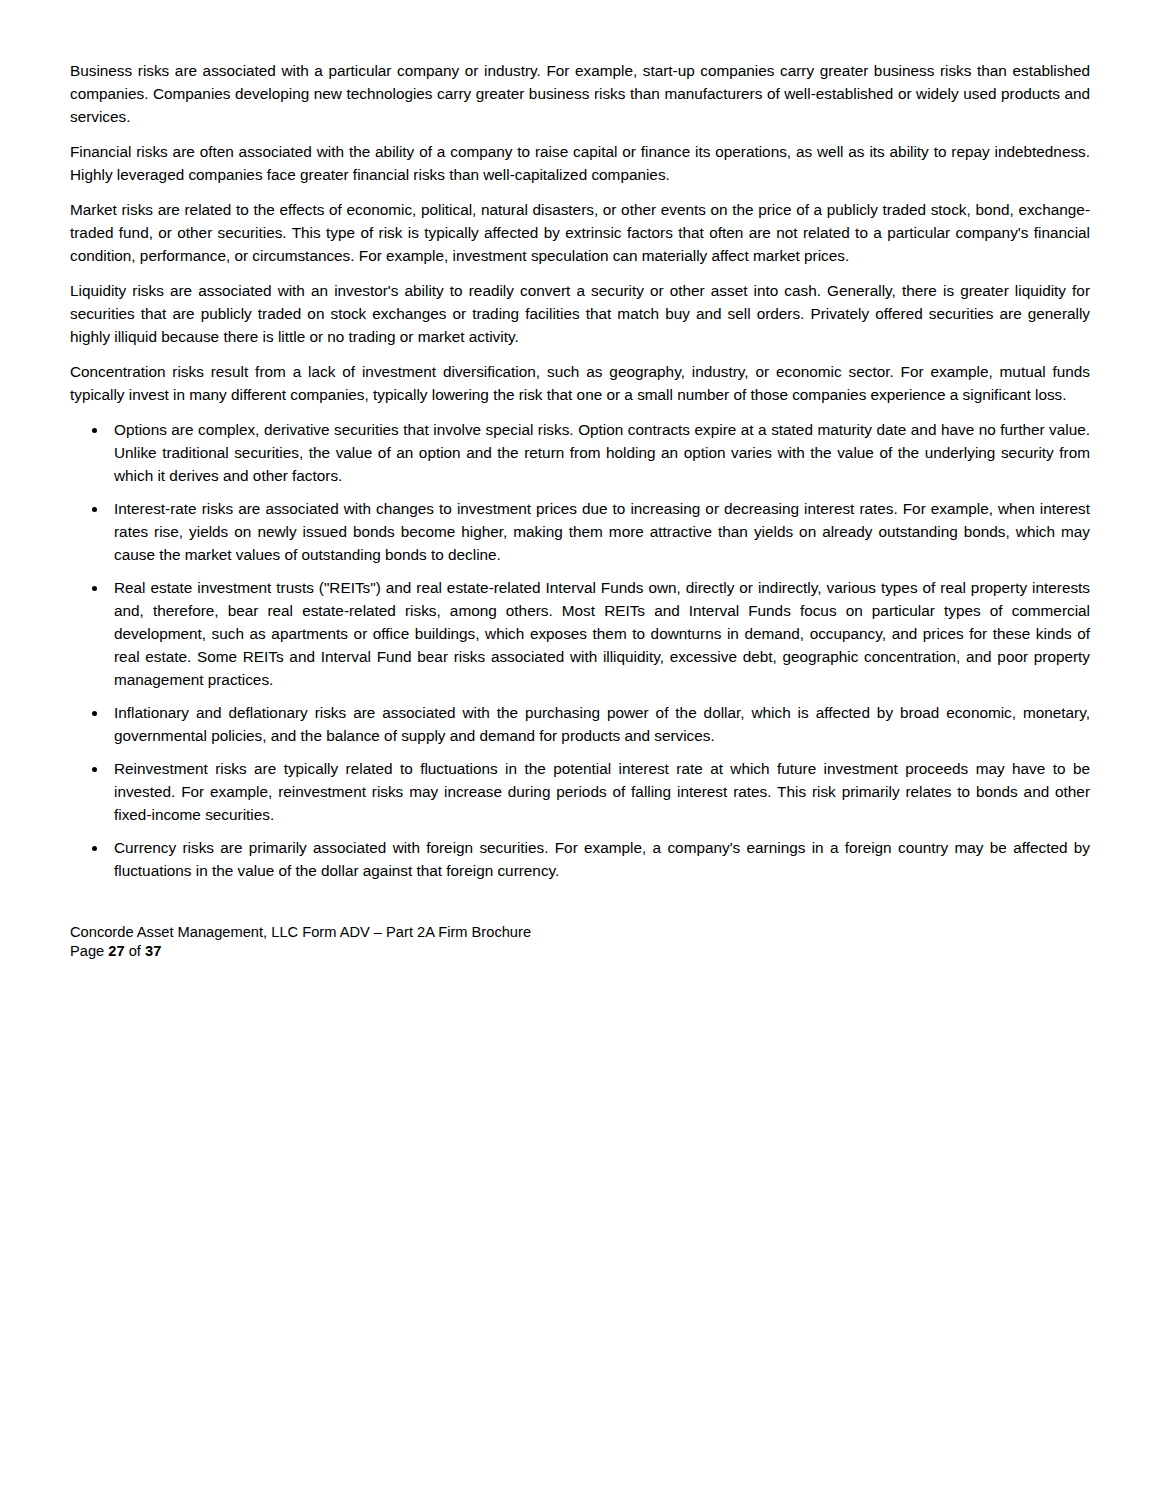Business risks are associated with a particular company or industry. For example, start-up companies carry greater business risks than established companies. Companies developing new technologies carry greater business risks than manufacturers of well-established or widely used products and services.
Financial risks are often associated with the ability of a company to raise capital or finance its operations, as well as its ability to repay indebtedness. Highly leveraged companies face greater financial risks than well-capitalized companies.
Market risks are related to the effects of economic, political, natural disasters, or other events on the price of a publicly traded stock, bond, exchange-traded fund, or other securities. This type of risk is typically affected by extrinsic factors that often are not related to a particular company's financial condition, performance, or circumstances. For example, investment speculation can materially affect market prices.
Liquidity risks are associated with an investor's ability to readily convert a security or other asset into cash. Generally, there is greater liquidity for securities that are publicly traded on stock exchanges or trading facilities that match buy and sell orders. Privately offered securities are generally highly illiquid because there is little or no trading or market activity.
Concentration risks result from a lack of investment diversification, such as geography, industry, or economic sector. For example, mutual funds typically invest in many different companies, typically lowering the risk that one or a small number of those companies experience a significant loss.
Options are complex, derivative securities that involve special risks. Option contracts expire at a stated maturity date and have no further value. Unlike traditional securities, the value of an option and the return from holding an option varies with the value of the underlying security from which it derives and other factors.
Interest-rate risks are associated with changes to investment prices due to increasing or decreasing interest rates. For example, when interest rates rise, yields on newly issued bonds become higher, making them more attractive than yields on already outstanding bonds, which may cause the market values of outstanding bonds to decline.
Real estate investment trusts ("REITs") and real estate-related Interval Funds own, directly or indirectly, various types of real property interests and, therefore, bear real estate-related risks, among others. Most REITs and Interval Funds focus on particular types of commercial development, such as apartments or office buildings, which exposes them to downturns in demand, occupancy, and prices for these kinds of real estate. Some REITs and Interval Fund bear risks associated with illiquidity, excessive debt, geographic concentration, and poor property management practices.
Inflationary and deflationary risks are associated with the purchasing power of the dollar, which is affected by broad economic, monetary, governmental policies, and the balance of supply and demand for products and services.
Reinvestment risks are typically related to fluctuations in the potential interest rate at which future investment proceeds may have to be invested. For example, reinvestment risks may increase during periods of falling interest rates. This risk primarily relates to bonds and other fixed-income securities.
Currency risks are primarily associated with foreign securities. For example, a company's earnings in a foreign country may be affected by fluctuations in the value of the dollar against that foreign currency.
Concorde Asset Management, LLC Form ADV – Part 2A Firm Brochure
Page 27 of 37